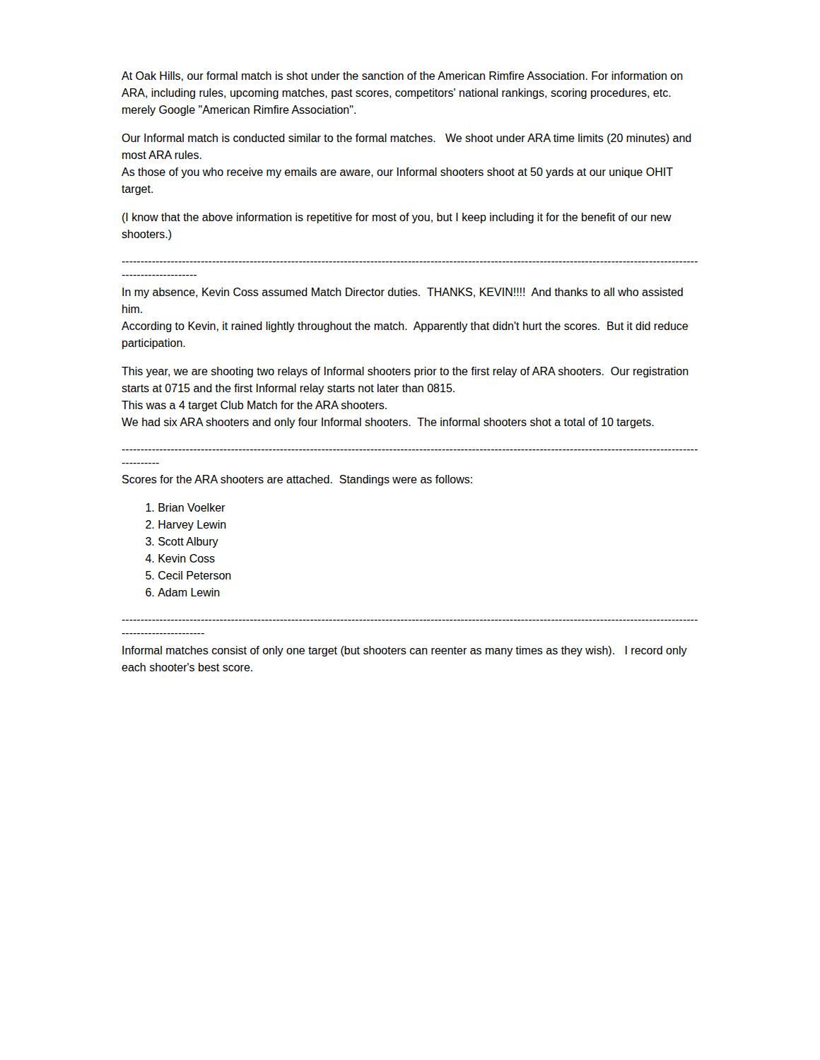At Oak Hills, our formal match is shot under the sanction of the American Rimfire Association. For information on ARA, including rules, upcoming matches, past scores, competitors' national rankings, scoring procedures, etc. merely Google "American Rimfire Association".
Our Informal match is conducted similar to the formal matches. We shoot under ARA time limits (20 minutes) and most ARA rules.
As those of you who receive my emails are aware, our Informal shooters shoot at 50 yards at our unique OHIT target.
(I know that the above information is repetitive for most of you, but I keep including it for the benefit of our new shooters.)
-----------------------------------------------------------------------------------------------------------------------------------------------------------------------------
In my absence, Kevin Coss assumed Match Director duties. THANKS, KEVIN!!!! And thanks to all who assisted him.
According to Kevin, it rained lightly throughout the match. Apparently that didn't hurt the scores. But it did reduce participation.
This year, we are shooting two relays of Informal shooters prior to the first relay of ARA shooters. Our registration starts at 0715 and the first Informal relay starts not later than 0815.
This was a 4 target Club Match for the ARA shooters.
We had six ARA shooters and only four Informal shooters. The informal shooters shot a total of 10 targets.
-------------------------------------------------------------------------------------------------------------------------------------------------------------------
Scores for the ARA shooters are attached. Standings were as follows:
Brian Voelker
Harvey Lewin
Scott Albury
Kevin Coss
Cecil Peterson
Adam Lewin
-------------------------------------------------------------------------------------------------------------------------------------------------------------------------------
Informal matches consist of only one target (but shooters can reenter as many times as they wish). I record only each shooter's best score.